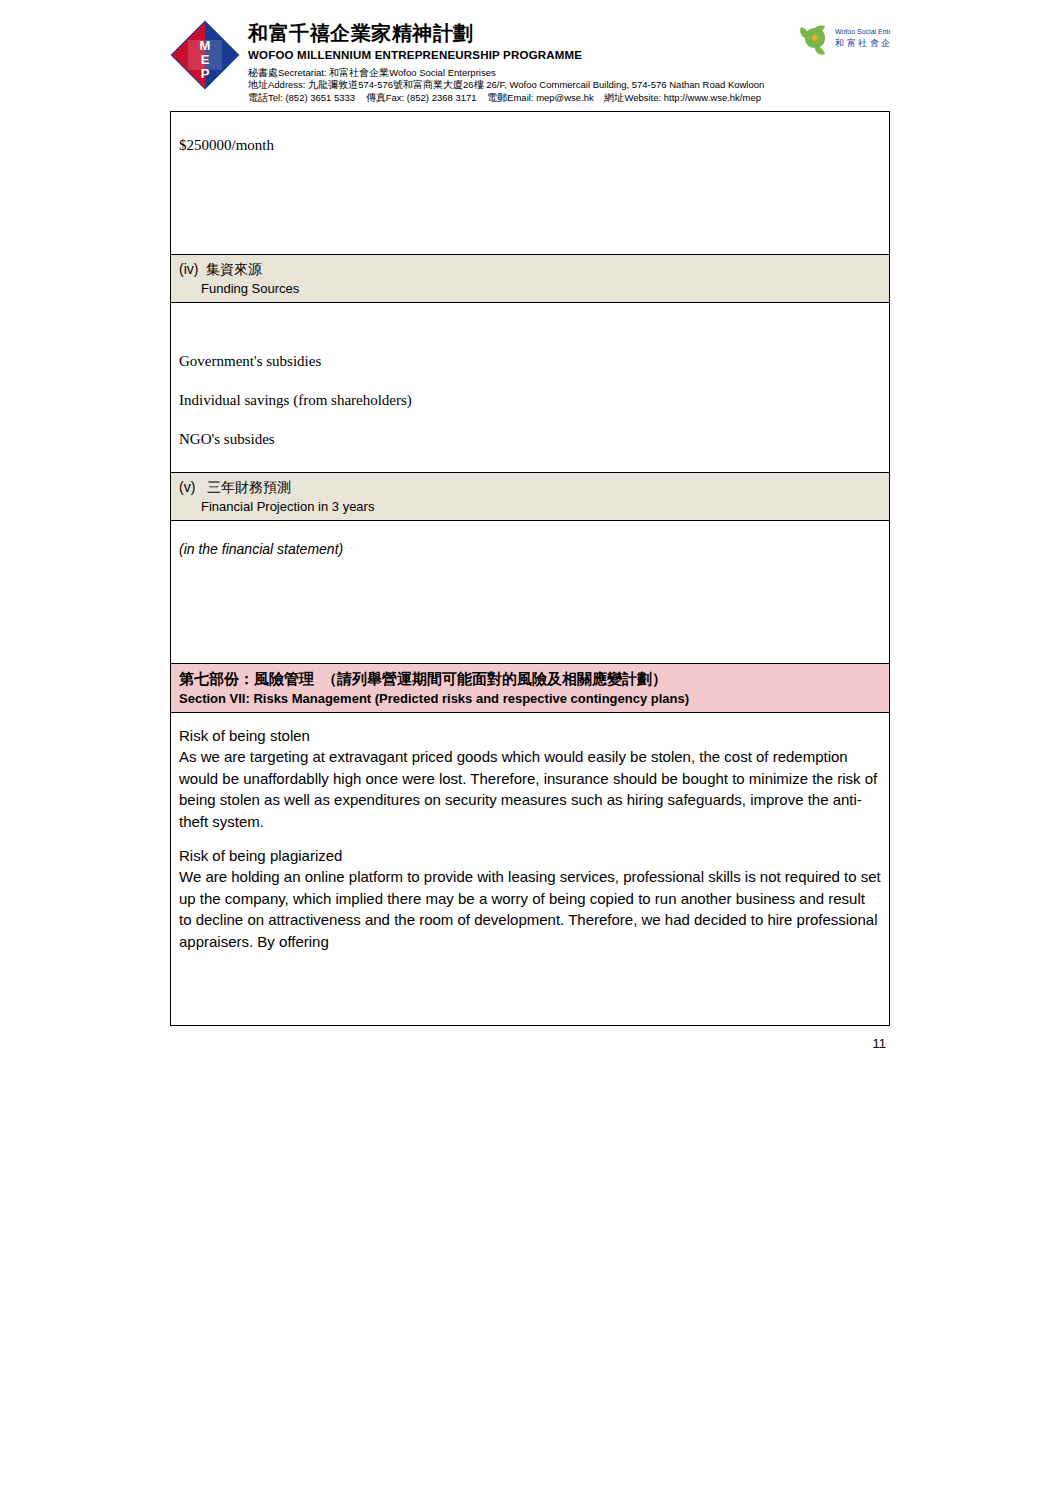M E P
和富千禧企業家精神計劃
WOFOO MILLENNIUM ENTREPRENEURSHIP PROGRAMME
秘書處Secretariat: 和富社會企業Wofoo Social Enterprises
地址Address: 九龍彌敦道574-576號和富商業大廈26樓 26/F, Wofoo Commercail Building, 574-576 Nathan Road Kowloon
電話Tel: (852) 3651 5333 傳真Fax: (852) 2368 3171 電郵Email: mep@wse.hk 網址Website: http://www.wse.hk/mep
Wofoo Social Enterprises 和 富 社 會 企 業 和富
| $250000/month |
| (iv) 集資來源 Funding Sources |
| Government's subsidies Individual savings (from shareholders) NGO's subsides |
| (v) 三年財務預測 Financial Projection in 3 years |
| (in the financial statement) |
| 第七部份：風險管理 （請列舉營運期間可能面對的風險及相關應變計劃） Section VII: Risks Management (Predicted risks and respective contingency plans) |
| Risk of being stolen As we are targeting at extravagant priced goods which would easily be stolen, the cost of redemption would be unaffordablly high once were lost. Therefore, insurance should be bought to minimize the risk of being stolen as well as expenditures on security measures such as hiring safeguards, improve the anti-theft system. Risk of being plagiarized We are holding an online platform to provide with leasing services, professional skills is not required to set up the company, which implied there may be a worry of being copied to run another business and result to decline on attractiveness and the room of development. Therefore, we had decided to hire professional appraisers. By offering |
11